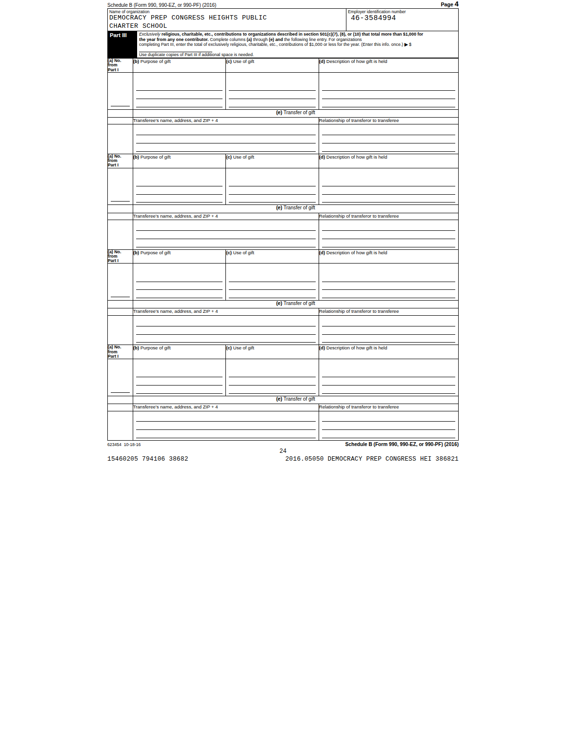Schedule B (Form 990, 990-EZ, or 990-PF) (2016)
Page 4
| Name of organization DEMOCRACY PREP CONGRESS HEIGHTS PUBLIC CHARTER SCHOOL | Employer identification number 46-3584994 |
Part III
Exclusively religious, charitable, etc., contributions to organizations described in section 501(c)(7), (8), or (10) that total more than $1,000 for
the year from any one contributor. Complete columns (a) through (e) and the following line entry. For organizations
completing Part III, enter the total of exclusively religious, charitable, etc., contributions of $1,000 or less for the year. (Enter this info. once.) ▶ $
Use duplicate copies of Part III if additional space is needed.
| (a) No. from Part I | (b) Purpose of gift | (c) Use of gift | (d) Description of how gift is held |
| | (e) Transfer of gift |
| | Transferee’s name, address, and ZIP + 4 | Relationship of transferor to transferee |
| (a) No. from Part I | (b) Purpose of gift | (c) Use of gift | (d) Description of how gift is held |
| | (e) Transfer of gift |
| | Transferee’s name, address, and ZIP + 4 | Relationship of transferor to transferee |
| (a) No. from Part I | (b) Purpose of gift | (c) Use of gift | (d) Description of how gift is held |
| | (e) Transfer of gift |
| | Transferee’s name, address, and ZIP + 4 | Relationship of transferor to transferee |
| (a) No. from Part I | (b) Purpose of gift | (c) Use of gift | (d) Description of how gift is held |
| | (e) Transfer of gift |
| | Transferee’s name, address, and ZIP + 4 | Relationship of transferor to transferee |
623454 10-18-16
Schedule B (Form 990, 990-EZ, or 990-PF) (2016)
24
15460205 794106 38682
2016.05050 DEMOCRACY PREP CONGRESS HEI 386821